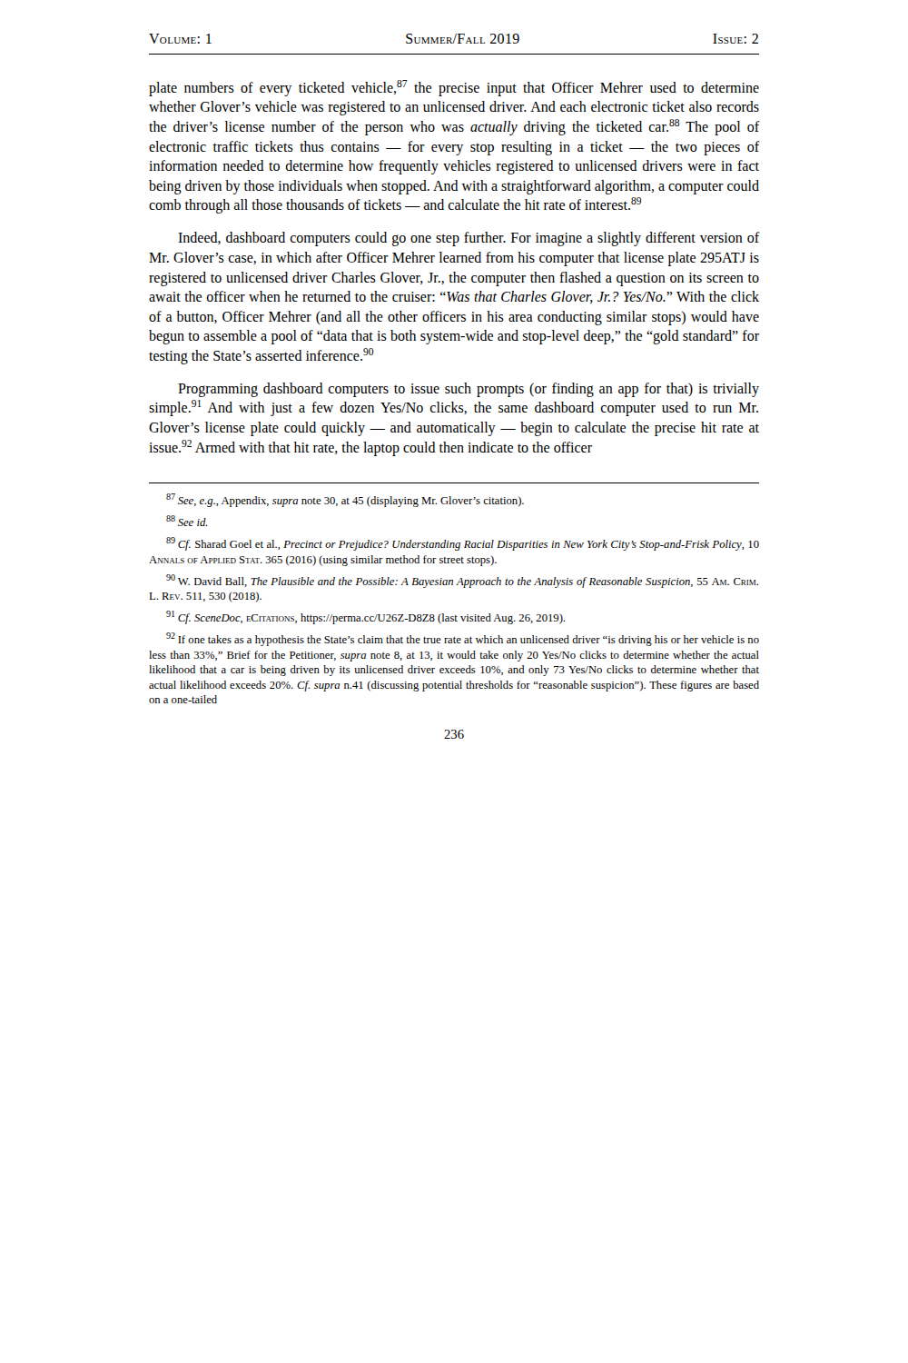Volume: 1 Summer/Fall 2019 Issue: 2
plate numbers of every ticketed vehicle,87 the precise input that Officer Mehrer used to determine whether Glover’s vehicle was registered to an unlicensed driver. And each electronic ticket also records the driver’s license number of the person who was actually driving the ticketed car.88 The pool of electronic traffic tickets thus contains — for every stop resulting in a ticket — the two pieces of information needed to determine how frequently vehicles registered to unlicensed drivers were in fact being driven by those individuals when stopped. And with a straightforward algorithm, a computer could comb through all those thousands of tickets — and calculate the hit rate of interest.89
Indeed, dashboard computers could go one step further. For imagine a slightly different version of Mr. Glover’s case, in which after Officer Mehrer learned from his computer that license plate 295ATJ is registered to unlicensed driver Charles Glover, Jr., the computer then flashed a question on its screen to await the officer when he returned to the cruiser: “Was that Charles Glover, Jr.? Yes/No.” With the click of a button, Officer Mehrer (and all the other officers in his area conducting similar stops) would have begun to assemble a pool of “data that is both system-wide and stop-level deep,” the “gold standard” for testing the State’s asserted inference.90
Programming dashboard computers to issue such prompts (or finding an app for that) is trivially simple.91 And with just a few dozen Yes/No clicks, the same dashboard computer used to run Mr. Glover’s license plate could quickly — and automatically — begin to calculate the precise hit rate at issue.92 Armed with that hit rate, the laptop could then indicate to the officer
See, e.g., Appendix, supra note 30, at 45 (displaying Mr. Glover’s citation).
See id.
Cf. Sharad Goel et al., Precinct or Prejudice? Understanding Racial Disparities in New York City’s Stop-and-Frisk Policy, 10 Annals of Applied Stat. 365 (2016) (using similar method for street stops).
W. David Ball, The Plausible and the Possible: A Bayesian Approach to the Analysis of Reasonable Suspicion, 55 Am. Crim. L. Rev. 511, 530 (2018).
Cf. SceneDoc, eCitations, https://perma.cc/U26Z-D8Z8 (last visited Aug. 26, 2019).
If one takes as a hypothesis the State’s claim that the true rate at which an unlicensed driver “is driving his or her vehicle is no less than 33%,” Brief for the Petitioner, supra note 8, at 13, it would take only 20 Yes/No clicks to determine whether the actual likelihood that a car is being driven by its unlicensed driver exceeds 10%, and only 73 Yes/No clicks to determine whether that actual likelihood exceeds 20%. Cf. supra n.41 (discussing potential thresholds for “reasonable suspicion”). These figures are based on a one-tailed
236